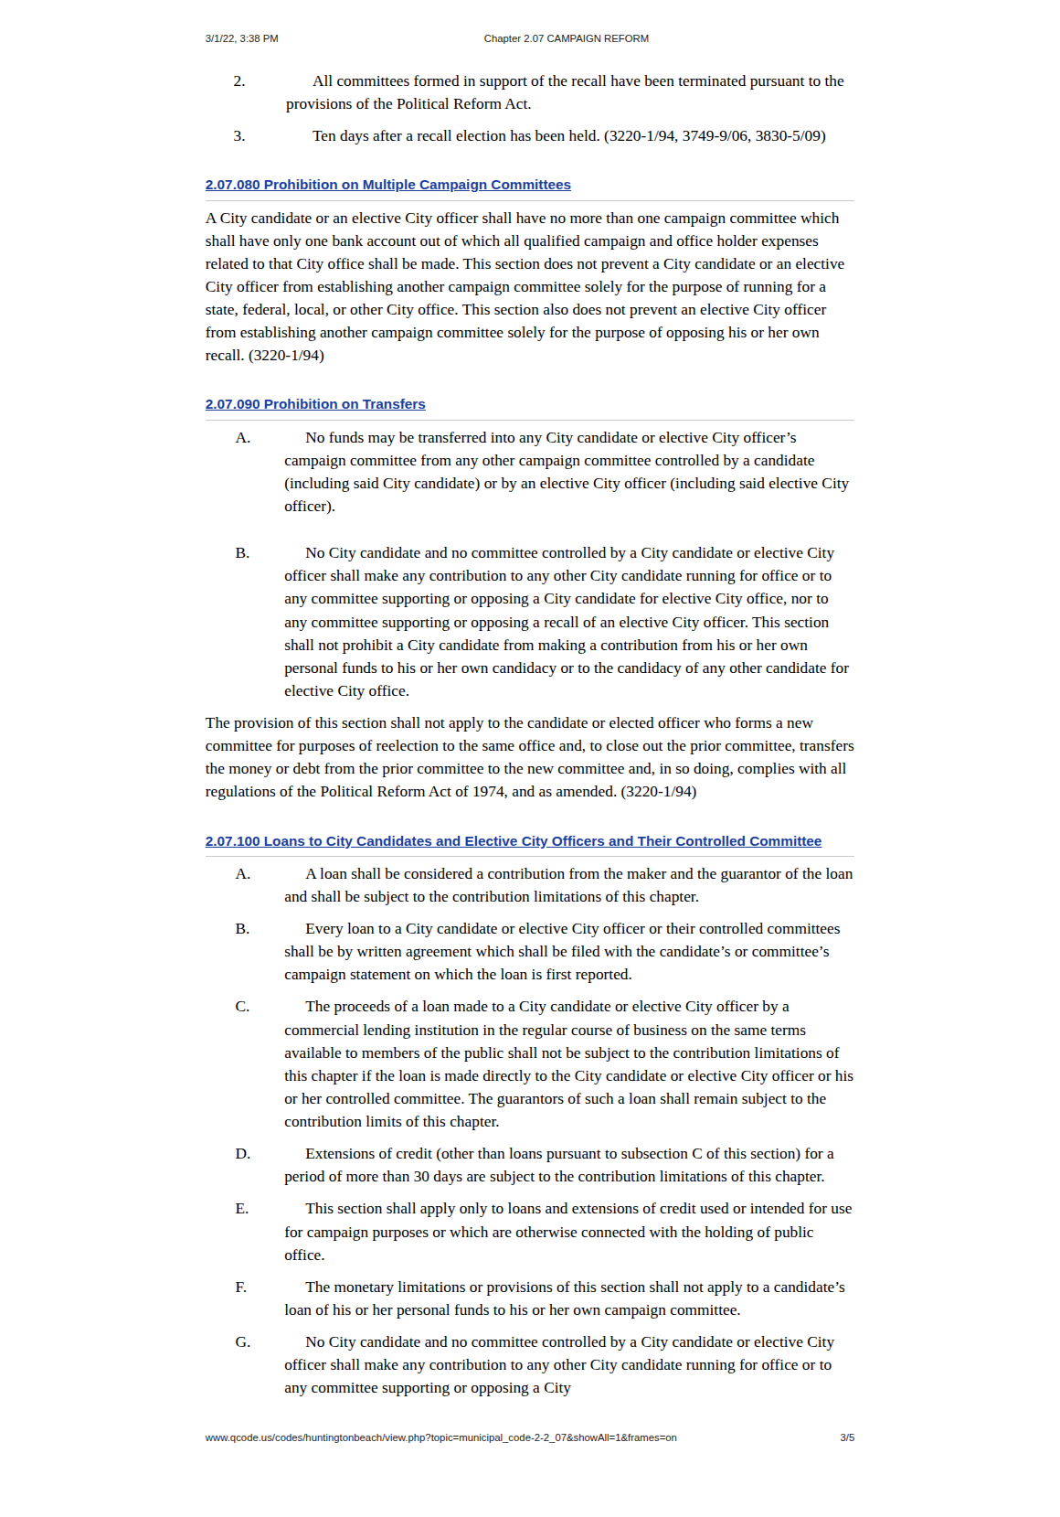3/1/22, 3:38 PM Chapter 2.07 CAMPAIGN REFORM
2. All committees formed in support of the recall have been terminated pursuant to the provisions of the Political Reform Act.
3. Ten days after a recall election has been held. (3220-1/94, 3749-9/06, 3830-5/09)
2.07.080 Prohibition on Multiple Campaign Committees
A City candidate or an elective City officer shall have no more than one campaign committee which shall have only one bank account out of which all qualified campaign and office holder expenses related to that City office shall be made. This section does not prevent a City candidate or an elective City officer from establishing another campaign committee solely for the purpose of running for a state, federal, local, or other City office. This section also does not prevent an elective City officer from establishing another campaign committee solely for the purpose of opposing his or her own recall. (3220-1/94)
2.07.090 Prohibition on Transfers
A. No funds may be transferred into any City candidate or elective City officer’s campaign committee from any other campaign committee controlled by a candidate (including said City candidate) or by an elective City officer (including said elective City officer).
B. No City candidate and no committee controlled by a City candidate or elective City officer shall make any contribution to any other City candidate running for office or to any committee supporting or opposing a City candidate for elective City office, nor to any committee supporting or opposing a recall of an elective City officer. This section shall not prohibit a City candidate from making a contribution from his or her own personal funds to his or her own candidacy or to the candidacy of any other candidate for elective City office.
The provision of this section shall not apply to the candidate or elected officer who forms a new committee for purposes of reelection to the same office and, to close out the prior committee, transfers the money or debt from the prior committee to the new committee and, in so doing, complies with all regulations of the Political Reform Act of 1974, and as amended. (3220-1/94)
2.07.100 Loans to City Candidates and Elective City Officers and Their Controlled Committee
A. A loan shall be considered a contribution from the maker and the guarantor of the loan and shall be subject to the contribution limitations of this chapter.
B. Every loan to a City candidate or elective City officer or their controlled committees shall be by written agreement which shall be filed with the candidate’s or committee’s campaign statement on which the loan is first reported.
C. The proceeds of a loan made to a City candidate or elective City officer by a commercial lending institution in the regular course of business on the same terms available to members of the public shall not be subject to the contribution limitations of this chapter if the loan is made directly to the City candidate or elective City officer or his or her controlled committee. The guarantors of such a loan shall remain subject to the contribution limits of this chapter.
D. Extensions of credit (other than loans pursuant to subsection C of this section) for a period of more than 30 days are subject to the contribution limitations of this chapter.
E. This section shall apply only to loans and extensions of credit used or intended for use for campaign purposes or which are otherwise connected with the holding of public office.
F. The monetary limitations or provisions of this section shall not apply to a candidate’s loan of his or her personal funds to his or her own campaign committee.
G. No City candidate and no committee controlled by a City candidate or elective City officer shall make any contribution to any other City candidate running for office or to any committee supporting or opposing a City
www.qcode.us/codes/huntingtonbeach/view.php?topic=municipal_code-2-2_07&showAll=1&frames=on 3/5